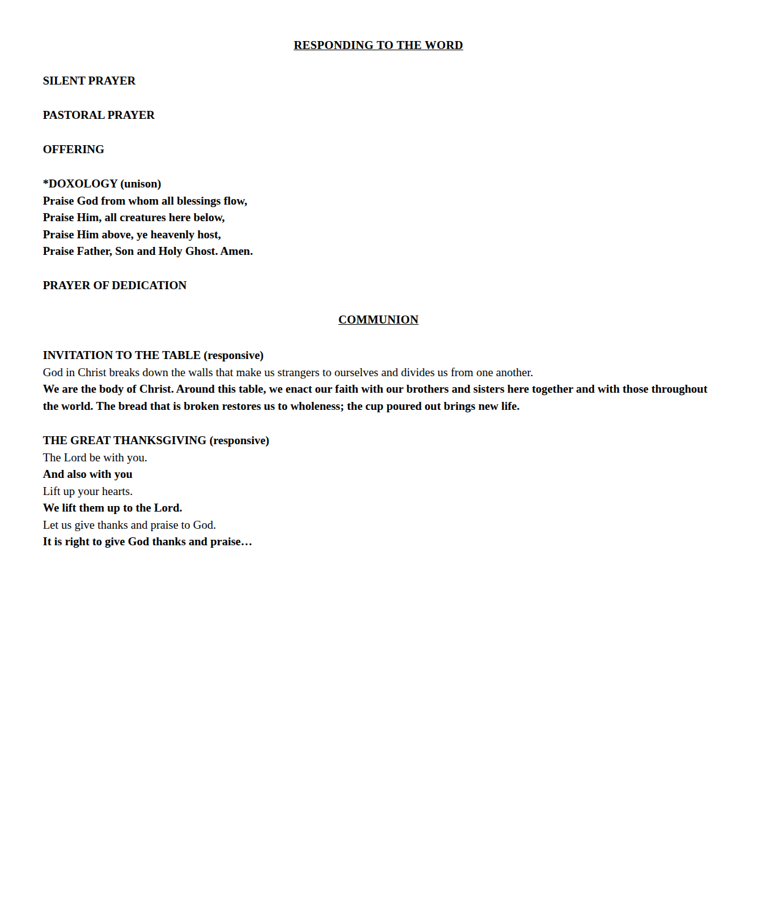RESPONDING TO THE WORD
SILENT PRAYER
PASTORAL PRAYER
OFFERING
*DOXOLOGY (unison)
Praise God from whom all blessings flow,
Praise Him, all creatures here below,
Praise Him above, ye heavenly host,
Praise Father, Son and Holy Ghost. Amen.
PRAYER OF DEDICATION
COMMUNION
INVITATION TO THE TABLE (responsive)
God in Christ breaks down the walls that make us strangers to ourselves and divides us from one another.
We are the body of Christ. Around this table, we enact our faith with our brothers and sisters here together and with those throughout the world. The bread that is broken restores us to wholeness; the cup poured out brings new life.
THE GREAT THANKSGIVING (responsive)
The Lord be with you.
And also with you
Lift up your hearts.
We lift them up to the Lord.
Let us give thanks and praise to God.
It is right to give God thanks and praise…